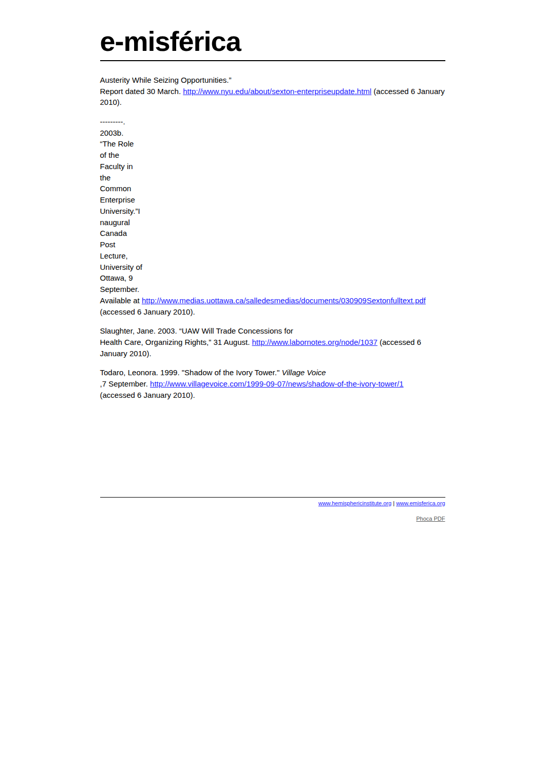e-misférica
Austerity While Seizing Opportunities.”
Report dated 30 March. http://www.nyu.edu/about/sexton-enterpriseupdate.html (accessed 6 January 2010).
---------.
2003b.
“The Role
of the
Faculty in
the
Common
Enterprise
University.”I
naugural
Canada
Post
Lecture,
University of
Ottawa, 9
September.
Available at http://www.medias.uottawa.ca/salledesmedias/documents/030909Sextonfulltext.pdf
(accessed 6 January 2010).
Slaughter, Jane. 2003. “UAW Will Trade Concessions for
Health Care, Organizing Rights,” 31 August. http://www.labornotes.org/node/1037 (accessed 6 January 2010).
Todaro, Leonora. 1999. "Shadow of the Ivory Tower." Village Voice
,7 September. http://www.villagevoice.com/1999-09-07/news/shadow-of-the-ivory-tower/1
(accessed 6 January 2010).
www.hemisphericinstitute.org | www.emisferica.org
Phoca PDF